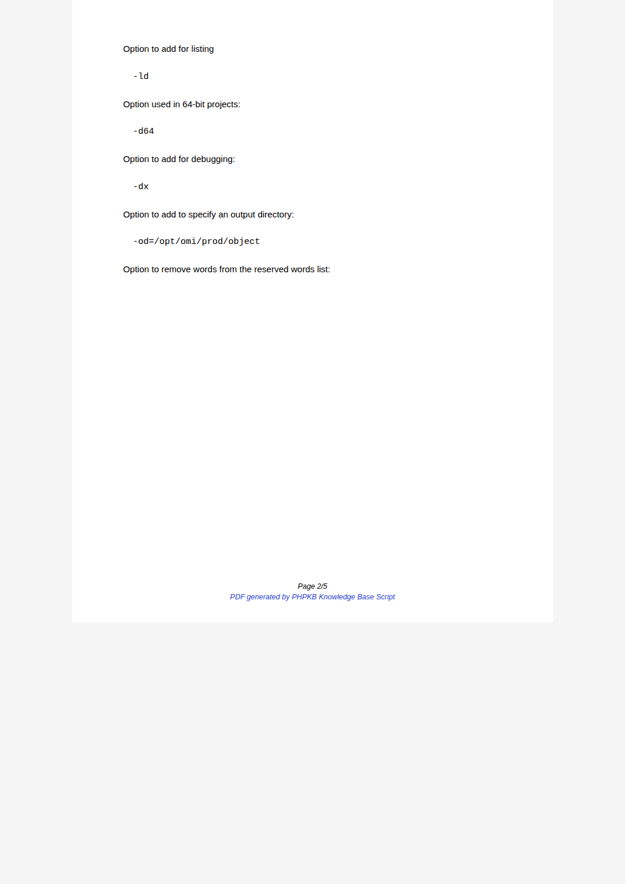Option to add for listing
-ld
Option used in 64-bit projects:
-d64
Option to add for debugging:
-dx
Option to add to specify an output directory:
-od=/opt/omi/prod/object
Option to remove words from the reserved words list:
Page 2/5
PDF generated by PHPKB Knowledge Base Script